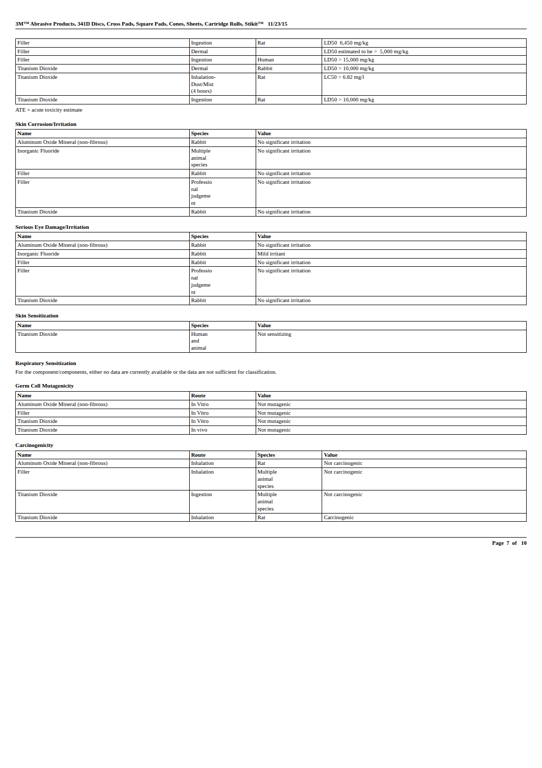3M™ Abrasive Products, 341D Discs, Cross Pads, Square Pads, Cones, Sheets, Cartridge Rolls, Stikit™ 11/23/15
| Filler | Ingestion | Rat | LD50 6,450 mg/kg |
| Filler | Dermal | | LD50 estimated to be > 5,000 mg/kg |
| Filler | Ingestion | Human | LD50 > 15,000 mg/kg |
| Titanium Dioxide | Dermal | Rabbit | LD50 > 10,000 mg/kg |
| Titanium Dioxide | Inhalation- Dust/Mist (4 hours) | Rat | LC50 > 6.82 mg/l |
| Titanium Dioxide | Ingestion | Rat | LD50 > 10,000 mg/kg |
ATE = acute toxicity estimate
Skin Corrosion/Irritation
| Name | Species | Value |
| --- | --- | --- |
| Aluminum Oxide Mineral (non-fibrous) | Rabbit | No significant irritation |
| Inorganic Fluoride | Multiple animal species | No significant irritation |
| Filler | Rabbit | No significant irritation |
| Filler | Professio nal judgeme nt | No significant irritation |
| Titanium Dioxide | Rabbit | No significant irritation |
Serious Eye Damage/Irritation
| Name | Species | Value |
| --- | --- | --- |
| Aluminum Oxide Mineral (non-fibrous) | Rabbit | No significant irritation |
| Inorganic Fluoride | Rabbit | Mild irritant |
| Filler | Rabbit | No significant irritation |
| Filler | Professio nal judgeme nt | No significant irritation |
| Titanium Dioxide | Rabbit | No significant irritation |
Skin Sensitization
| Name | Species | Value |
| --- | --- | --- |
| Titanium Dioxide | Human and animal | Not sensitizing |
Respiratory Sensitization
For the component/components, either no data are currently available or the data are not sufficient for classification.
Germ Cell Mutagenicity
| Name | Route | Value |
| --- | --- | --- |
| Aluminum Oxide Mineral (non-fibrous) | In Vitro | Not mutagenic |
| Filler | In Vitro | Not mutagenic |
| Titanium Dioxide | In Vitro | Not mutagenic |
| Titanium Dioxide | In vivo | Not mutagenic |
Carcinogenicity
| Name | Route | Species | Value |
| --- | --- | --- | --- |
| Aluminum Oxide Mineral (non-fibrous) | Inhalation | Rat | Not carcinogenic |
| Filler | Inhalation | Multiple animal species | Not carcinogenic |
| Titanium Dioxide | Ingestion | Multiple animal species | Not carcinogenic |
| Titanium Dioxide | Inhalation | Rat | Carcinogenic |
Page 7 of 10